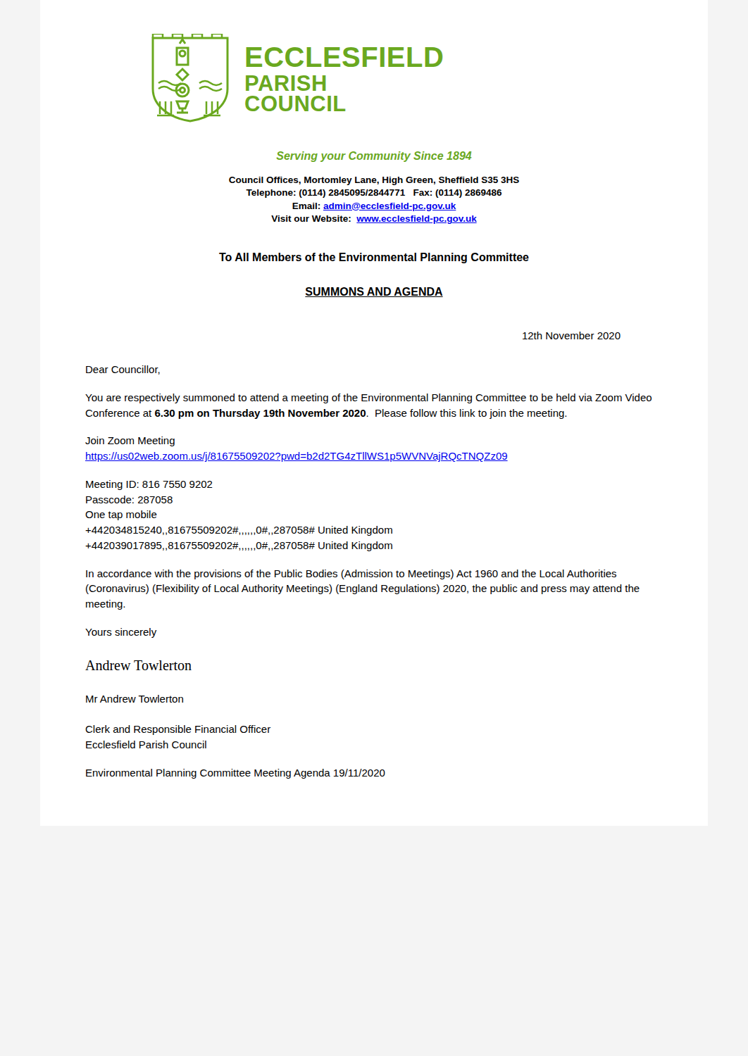ECCLESFIELD PARISH COUNCIL
Serving your Community Since 1894
Council Offices, Mortomley Lane, High Green, Sheffield S35 3HS
Telephone: (0114) 2845095/2844771 Fax: (0114) 2869486
Email: admin@ecclesfield-pc.gov.uk
Visit our Website: www.ecclesfield-pc.gov.uk
To All Members of the Environmental Planning Committee
SUMMONS AND AGENDA
12th November 2020
Dear Councillor,
You are respectively summoned to attend a meeting of the Environmental Planning Committee to be held via Zoom Video Conference at 6.30 pm on Thursday 19th November 2020. Please follow this link to join the meeting.
Join Zoom Meeting
https://us02web.zoom.us/j/81675509202?pwd=b2d2TG4zTllWS1p5WVNVajRQcTNQZz09
Meeting ID: 816 7550 9202
Passcode: 287058
One tap mobile
+442034815240,,81675509202#,,,,,,0#,,287058# United Kingdom
+442039017895,,81675509202#,,,,,,0#,,287058# United Kingdom
In accordance with the provisions of the Public Bodies (Admission to Meetings) Act 1960 and the Local Authorities (Coronavirus) (Flexibility of Local Authority Meetings) (England Regulations) 2020, the public and press may attend the meeting.
Yours sincerely
Andrew Towlerton
Mr Andrew Towlerton
Clerk and Responsible Financial Officer
Ecclesfield Parish Council
Environmental Planning Committee Meeting Agenda 19/11/2020